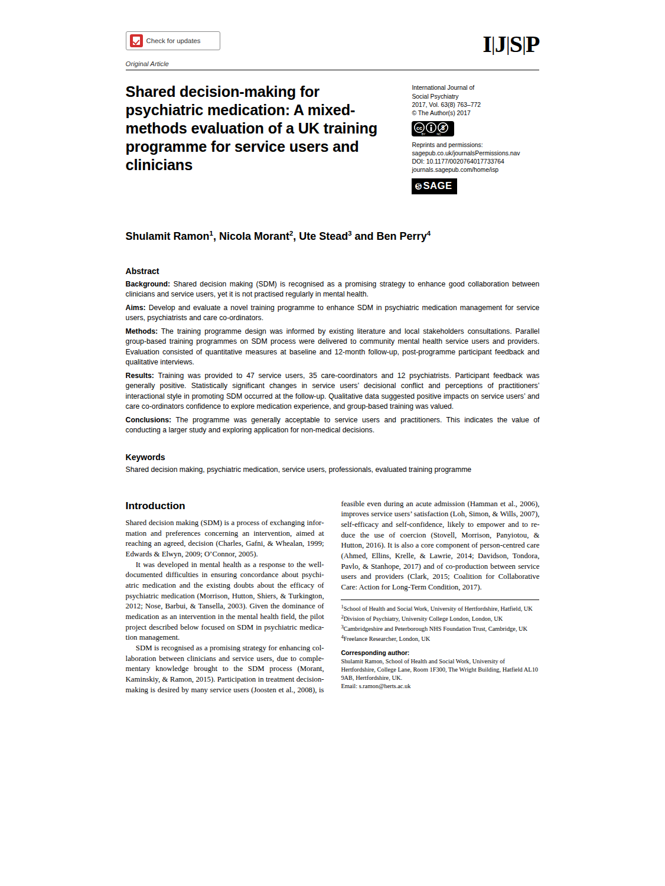Check for updates
I|J|S|P
Original Article
Shared decision-making for psychiatric medication: A mixed-methods evaluation of a UK training programme for service users and clinicians
International Journal of
Social Psychiatry
2017, Vol. 63(8) 763–772
© The Author(s) 2017
cc $ BY NC
Reprints and permissions:
sagepub.co.uk/journalsPermissions.nav
DOI: 10.1177/0020764017733764
journals.sagepub.com/home/isp
SSAGE
Shulamit Ramon1, Nicola Morant2, Ute Stead3 and Ben Perry4
Abstract
Background: Shared decision making (SDM) is recognised as a promising strategy to enhance good collaboration between clinicians and service users, yet it is not practised regularly in mental health.
Aims: Develop and evaluate a novel training programme to enhance SDM in psychiatric medication management for service users, psychiatrists and care co-ordinators.
Methods: The training programme design was informed by existing literature and local stakeholders consultations. Parallel group-based training programmes on SDM process were delivered to community mental health service users and providers. Evaluation consisted of quantitative measures at baseline and 12-month follow-up, post-programme participant feedback and qualitative interviews.
Results: Training was provided to 47 service users, 35 care-coordinators and 12 psychiatrists. Participant feedback was generally positive. Statistically significant changes in service users’ decisional conflict and perceptions of practitioners’ interactional style in promoting SDM occurred at the follow-up. Qualitative data suggested positive impacts on service users’ and care co-ordinators confidence to explore medication experience, and group-based training was valued.
Conclusions: The programme was generally acceptable to service users and practitioners. This indicates the value of conducting a larger study and exploring application for non-medical decisions.
Keywords
Shared decision making, psychiatric medication, service users, professionals, evaluated training programme
Introduction
Shared decision making (SDM) is a process of exchanging information and preferences concerning an intervention, aimed at reaching an agreed, decision (Charles, Gafni, & Whealan, 1999; Edwards & Elwyn, 2009; O’Connor, 2005).
It was developed in mental health as a response to the well-documented difficulties in ensuring concordance about psychiatric medication and the existing doubts about the efficacy of psychiatric medication (Morrison, Hutton, Shiers, & Turkington, 2012; Nose, Barbui, & Tansella, 2003). Given the dominance of medication as an intervention in the mental health field, the pilot project described below focused on SDM in psychiatric medication management.
SDM is recognised as a promising strategy for enhancing collaboration between clinicians and service users, due to complementary knowledge brought to the SDM process (Morant, Kaminskiy, & Ramon, 2015). Participation in treatment decision-making is desired by many service users (Joosten et al., 2008), is feasible even during an acute admission (Hamman et al., 2006), improves service users’ satisfaction (Loh, Simon, & Wills, 2007), self-efficacy and self-confidence, likely to empower and to reduce the use of coercion (Stovell, Morrison, Panyiotou, & Hutton, 2016). It is also a core component of person-centred care (Ahmed, Ellins, Krelle, & Lawrie, 2014; Davidson, Tondora, Pavlo, & Stanhope, 2017) and of co-production between service users and providers (Clark, 2015; Coalition for Collaborative Care: Action for Long-Term Condition, 2017).
1School of Health and Social Work, University of Hertfordshire, Hatfield, UK
2Division of Psychiatry, University College London, London, UK
3Cambridgeshire and Peterborough NHS Foundation Trust, Cambridge, UK
4Freelance Researcher, London, UK
Corresponding author:
Shulamit Ramon, School of Health and Social Work, University of Hertfordshire, College Lane, Room 1F300, The Wright Building, Hatfield AL10 9AB, Hertfordshire, UK.
Email: s.ramon@herts.ac.uk